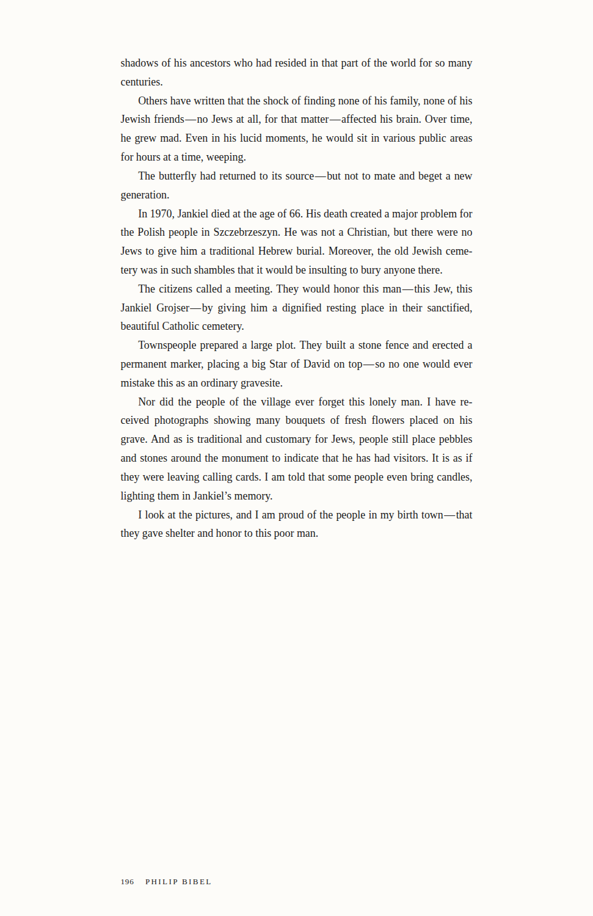shadows of his ancestors who had resided in that part of the world for so many centuries.
Others have written that the shock of finding none of his family, none of his Jewish friends — no Jews at all, for that matter — affected his brain. Over time, he grew mad. Even in his lucid moments, he would sit in various public areas for hours at a time, weeping.
The butterfly had returned to its source — but not to mate and beget a new generation.
In 1970, Jankiel died at the age of 66. His death created a major problem for the Polish people in Szczebrzeszyn. He was not a Christian, but there were no Jews to give him a traditional Hebrew burial. Moreover, the old Jewish cemetery was in such shambles that it would be insulting to bury anyone there.
The citizens called a meeting. They would honor this man — this Jew, this Jankiel Grojser — by giving him a dignified resting place in their sanctified, beautiful Catholic cemetery.
Townspeople prepared a large plot. They built a stone fence and erected a permanent marker, placing a big Star of David on top — so no one would ever mistake this as an ordinary gravesite.
Nor did the people of the village ever forget this lonely man. I have received photographs showing many bouquets of fresh flowers placed on his grave. And as is traditional and customary for Jews, people still place pebbles and stones around the monument to indicate that he has had visitors. It is as if they were leaving calling cards. I am told that some people even bring candles, lighting them in Jankiel’s memory.
I look at the pictures, and I am proud of the people in my birth town — that they gave shelter and honor to this poor man.
196 Philip Bibel